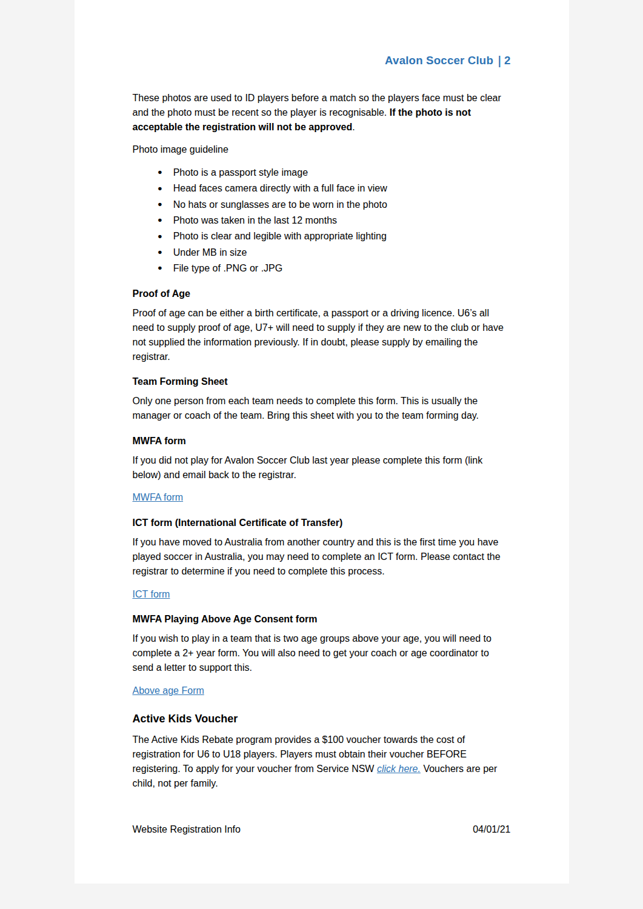Avalon Soccer Club|2
These photos are used to ID players before a match so the players face must be clear and the photo must be recent so the player is recognisable. If the photo is not acceptable the registration will not be approved.
Photo image guideline
Photo is a passport style image
Head faces camera directly with a full face in view
No hats or sunglasses are to be worn in the photo
Photo was taken in the last 12 months
Photo is clear and legible with appropriate lighting
Under MB in size
File type of .PNG or .JPG
Proof of Age
Proof of age can be either a birth certificate, a passport or a driving licence. U6’s all need to supply proof of age, U7+ will need to supply if they are new to the club or have not supplied the information previously. If in doubt, please supply by emailing the registrar.
Team Forming Sheet
Only one person from each team needs to complete this form. This is usually the manager or coach of the team. Bring this sheet with you to the team forming day.
MWFA form
If you did not play for Avalon Soccer Club last year please complete this form (link below) and email back to the registrar.
MWFA form
ICT form (International Certificate of Transfer)
If you have moved to Australia from another country and this is the first time you have played soccer in Australia, you may need to complete an ICT form. Please contact the registrar to determine if you need to complete this process.
ICT form
MWFA Playing Above Age Consent form
If you wish to play in a team that is two age groups above your age, you will need to complete a 2+ year form. You will also need to get your coach or age coordinator to send a letter to support this.
Above age Form
Active Kids Voucher
The Active Kids Rebate program provides a $100 voucher towards the cost of registration for U6 to U18 players. Players must obtain their voucher BEFORE registering. To apply for your voucher from Service NSW click here. Vouchers are per child, not per family.
Website Registration Info 04/01/21